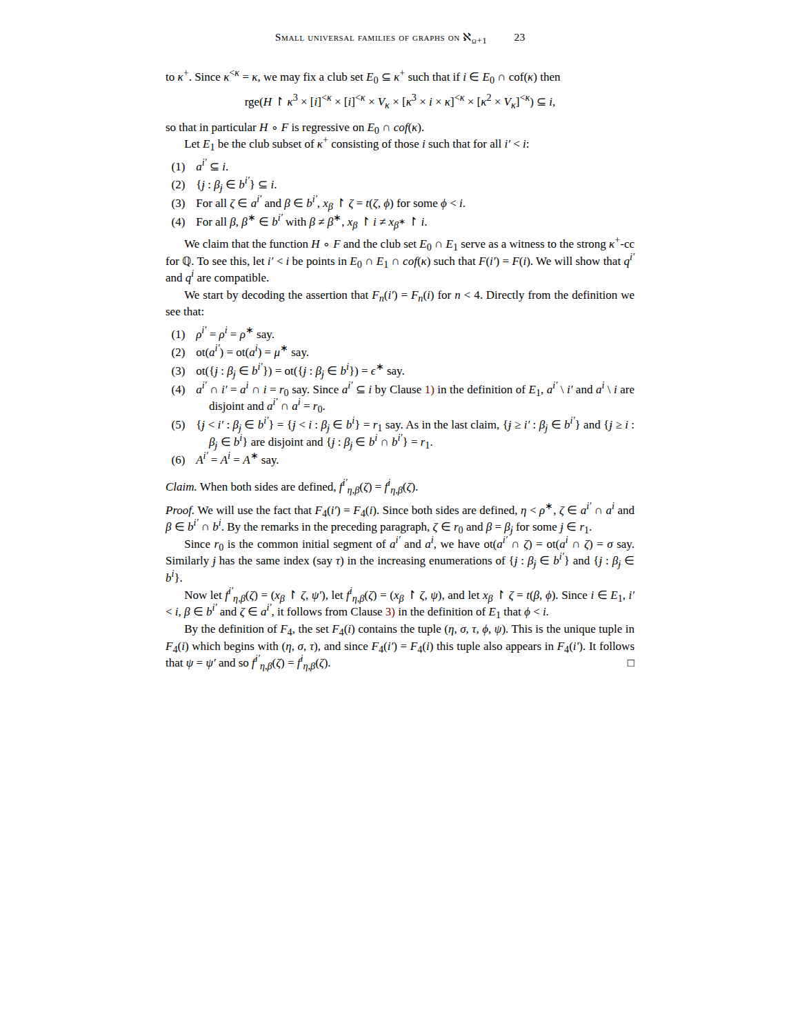Small universal families of graphs on ℵω+1 23
to κ+. Since κ<κ = κ, we may fix a club set E0 ⊆ κ+ such that if i ∈ E0 ∩ cof(κ) then
rge(H ↾ κ3 × [i]<κ × [i]<κ × Vκ × [κ3 × i × κ]<κ × [κ2 × Vκ]<κ) ⊆ i,
so that in particular H ∘ F is regressive on E0 ∩ cof(κ).
Let E1 be the club subset of κ+ consisting of those i such that for all i′ < i:
(1) ai′ ⊆ i.
(2) {ɉ : βɉ ∈ bi′} ⊆ i.
(3) For all ζ ∈ ai′ and β ∈ bi′, xβ ↾ ζ = t(ζ, ϕ) for some ϕ < i.
(4) For all β, β∗ ∈ bi′ with β ≠ β∗, xβ ↾ i ≠ xβ∗ ↾ i.
We claim that the function H ∘ F and the club set E0 ∩ E1 serve as a witness to the strong κ+-cc for ℚ. To see this, let i′ < i be points in E0 ∩ E1 ∩ cof(κ) such that F(i′) = F(i). We will show that qi′ and qi are compatible.
We start by decoding the assertion that Fn(i′) = Fn(i) for n < 4. Directly from the definition we see that:
(1) ρi′ = ρi = ρ∗ say.
(2) ot(ai′) = ot(ai) = μ∗ say.
(3) ot({ɉ : βɉ ∈ bi′}) = ot({ɉ : βɉ ∈ bi}) = ϵ∗ say.
(4) ai′ ∩ i′ = ai ∩ i = r0 say. Since ai′ ⊆ i by Clause 1) in the definition of E1, ai′ \ i′ and ai \ i are disjoint and ai′ ∩ ai = r0.
(5) {ɉ < i′ : βɉ ∈ bi′} = {ɉ < i : βɉ ∈ bi} = r1 say. As in the last claim, {ɉ ≥ i′ : βɉ ∈ bi′} and {ɉ ≥ i : βɉ ∈ bi} are disjoint and {ɉ : βɉ ∈ bi ∩ bi′} = r1.
(6) Ai′ = Ai = A∗ say.
Claim. When both sides are defined, fi′η,β(ζ) = fiη,β(ζ).
Proof. We will use the fact that F4(i′) = F4(i). Since both sides are defined, η < ρ∗, ζ ∈ ai′ ∩ ai and β ∈ bi′ ∩ bi. By the remarks in the preceding paragraph, ζ ∈ r0 and β = βɉ for some ɉ ∈ r1.
Since r0 is the common initial segment of ai′ and ai, we have ot(ai′ ∩ ζ) = ot(ai ∩ ζ) = σ say. Similarly ɉ has the same index (say τ) in the increasing enumerations of {ɉ : βɉ ∈ bi′} and {ɉ : βɉ ∈ bi}.
Now let fi′η,β(ζ) = (xβ ↾ ζ, ψ′), let fiη,β(ζ) = (xβ ↾ ζ, ψ), and let xβ ↾ ζ = t(β, ϕ). Since i ∈ E1, i′ < i, β ∈ bi′ and ζ ∈ ai′, it follows from Clause 3) in the definition of E1 that ϕ < i.
By the definition of F4, the set F4(i) contains the tuple (η, σ, τ, ϕ, ψ). This is the unique tuple in F4(i) which begins with (η, σ, τ), and since F4(i′) = F4(i) this tuple also appears in F4(i′). It follows that ψ = ψ′ and so fi′η,β(ζ) = fiη,β(ζ). □